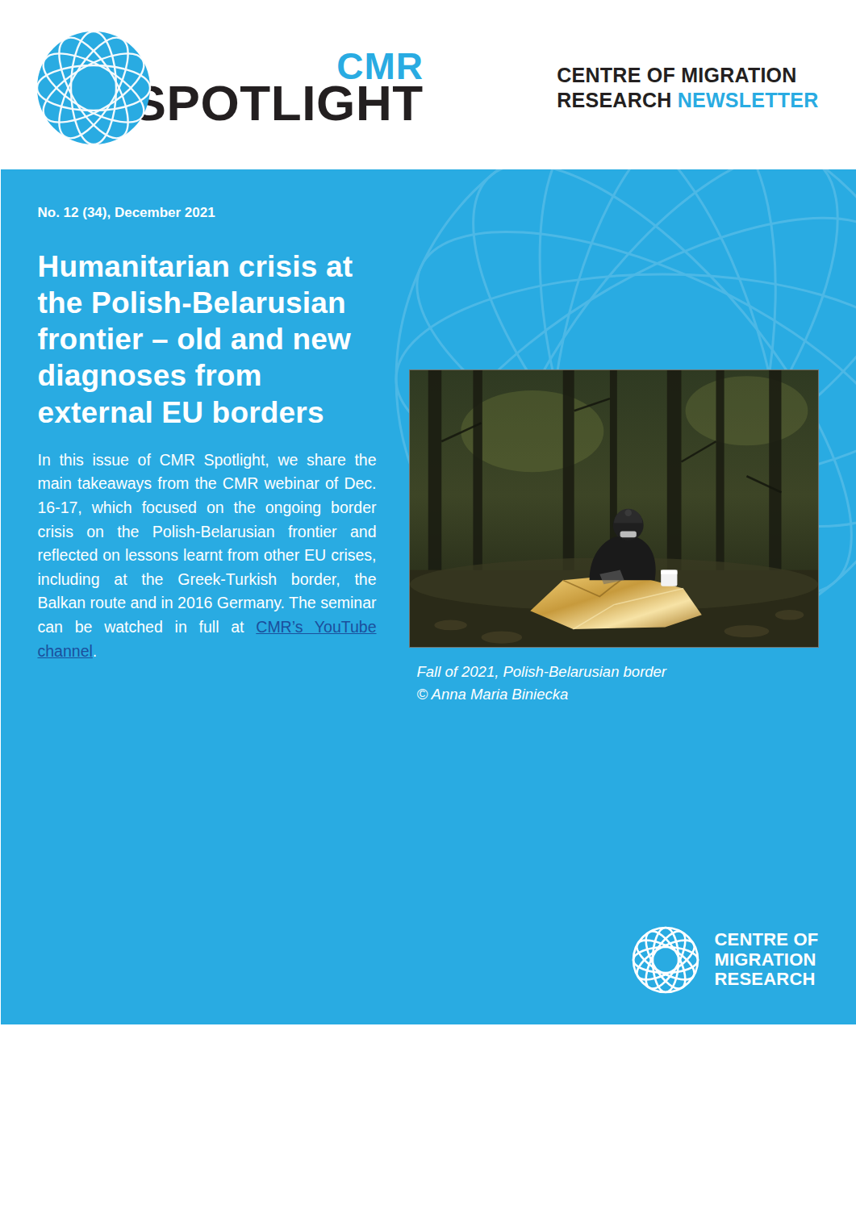CMR
SPOTLIGHT
CENTRE OF MIGRATION
RESEARCH NEWSLETTER
No. 12 (34), December 2021
Humanitarian crisis at the Polish-Belarusian frontier – old and new diagnoses from external EU borders
In this issue of CMR Spotlight, we share the main takeaways from the CMR webinar of Dec. 16-17, which focused on the ongoing border crisis on the Polish-Belarusian frontier and reflected on lessons learnt from other EU crises, including at the Greek-Turkish border, the Balkan route and in 2016 Germany. The seminar can be watched in full at CMR’s YouTube channel.
Fall of 2021, Polish-Belarusian border
© Anna Maria Biniecka
CENTRE OF
MIGRATION
RESEARCH